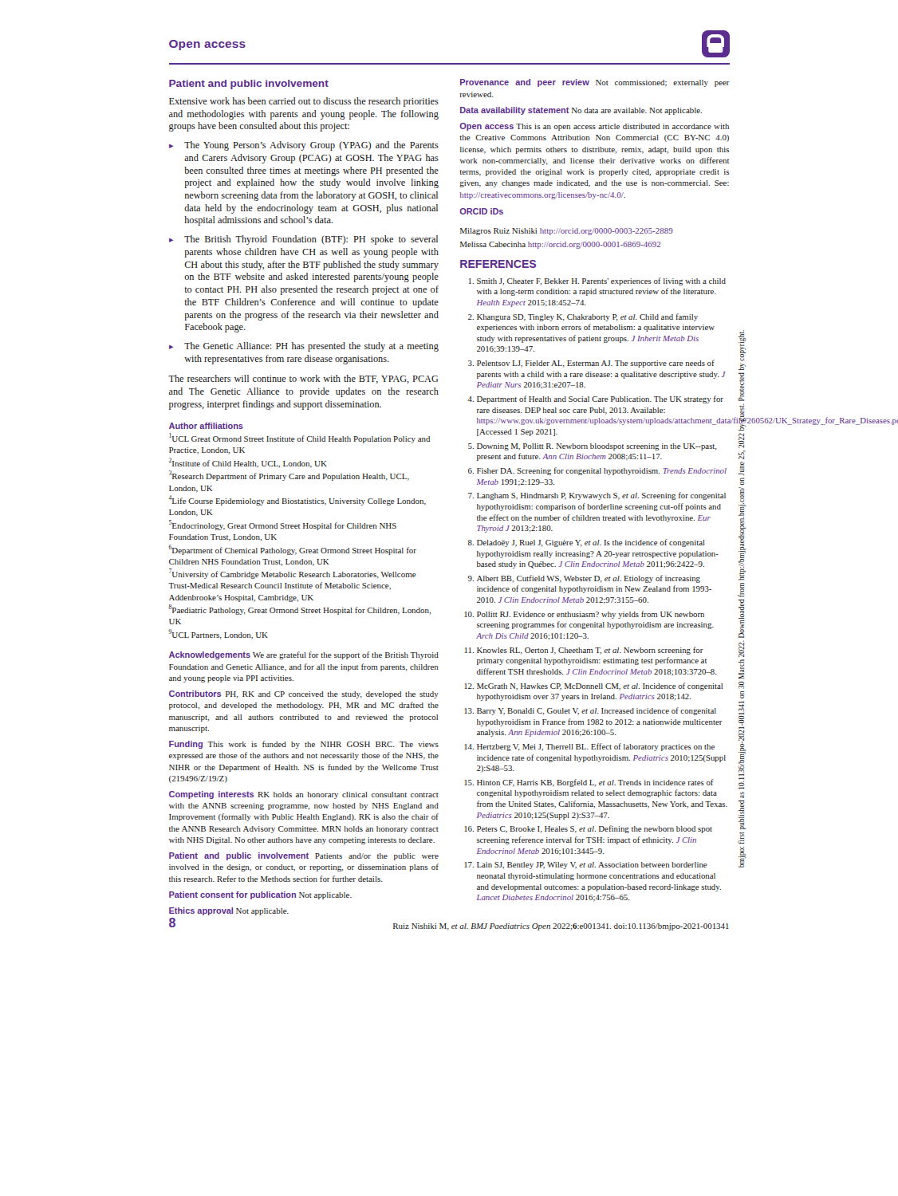bmjpo: first published as 10.1136/bmjpo-2021-001341 on 30 March 2022. Downloaded from http://bmjpaedsopen.bmj.com/ on June 25, 2022 by guest. Protected by copyright.
Open access
Patient and public involvement
Extensive work has been carried out to discuss the research priorities and methodologies with parents and young people. The following groups have been consulted about this project:
The Young Person’s Advisory Group (YPAG) and the Parents and Carers Advisory Group (PCAG) at GOSH. The YPAG has been consulted three times at meetings where PH presented the project and explained how the study would involve linking newborn screening data from the laboratory at GOSH, to clinical data held by the endocrinology team at GOSH, plus national hospital admissions and school’s data.
The British Thyroid Foundation (BTF): PH spoke to several parents whose children have CH as well as young people with CH about this study, after the BTF published the study summary on the BTF website and asked interested parents/young people to contact PH. PH also presented the research project at one of the BTF Children’s Conference and will continue to update parents on the progress of the research via their newsletter and Facebook page.
The Genetic Alliance: PH has presented the study at a meeting with representatives from rare disease organisations.
The researchers will continue to work with the BTF, YPAG, PCAG and The Genetic Alliance to provide updates on the research progress, interpret findings and support dissemination.
Author affiliations
1UCL Great Ormond Street Institute of Child Health Population Policy and Practice, London, UK
2Institute of Child Health, UCL, London, UK
3Research Department of Primary Care and Population Health, UCL, London, UK
4Life Course Epidemiology and Biostatistics, University College London, London, UK
5Endocrinology, Great Ormond Street Hospital for Children NHS Foundation Trust, London, UK
6Department of Chemical Pathology, Great Ormond Street Hospital for Children NHS Foundation Trust, London, UK
7University of Cambridge Metabolic Research Laboratories, Wellcome Trust-Medical Research Council Institute of Metabolic Science, Addenbrooke’s Hospital, Cambridge, UK
8Paediatric Pathology, Great Ormond Street Hospital for Children, London, UK
9UCL Partners, London, UK
Acknowledgements We are grateful for the support of the British Thyroid Foundation and Genetic Alliance, and for all the input from parents, children and young people via PPI activities.
Contributors PH, RK and CP conceived the study, developed the study protocol, and developed the methodology. PH, MR and MC drafted the manuscript, and all authors contributed to and reviewed the protocol manuscript.
Funding This work is funded by the NIHR GOSH BRC. The views expressed are those of the authors and not necessarily those of the NHS, the NIHR or the Department of Health. NS is funded by the Wellcome Trust (219496/Z/19/Z)
Competing interests RK holds an honorary clinical consultant contract with the ANNB screening programme, now hosted by NHS England and Improvement (formally with Public Health England). RK is also the chair of the ANNB Research Advisory Committee. MRN holds an honorary contract with NHS Digital. No other authors have any competing interests to declare.
Patient and public involvement Patients and/or the public were involved in the design, or conduct, or reporting, or dissemination plans of this research. Refer to the Methods section for further details.
Patient consent for publication Not applicable.
Ethics approval Not applicable.
Provenance and peer review Not commissioned; externally peer reviewed.
Data availability statement No data are available. Not applicable.
Open access This is an open access article distributed in accordance with the Creative Commons Attribution Non Commercial (CC BY-NC 4.0) license, which permits others to distribute, remix, adapt, build upon this work non-commercially, and license their derivative works on different terms, provided the original work is properly cited, appropriate credit is given, any changes made indicated, and the use is non-commercial. See: http://creativecommons.org/licenses/by-nc/4.0/.
ORCID iDs
Milagros Ruiz Nishiki http://orcid.org/0000-0003-2265-2889
Melissa Cabecinha http://orcid.org/0000-0001-6869-4692
REFERENCES
Smith J, Cheater F, Bekker H. Parents' experiences of living with a child with a long-term condition: a rapid structured review of the literature. Health Expect 2015;18:452–74.
Khangura SD, Tingley K, Chakraborty P, et al. Child and family experiences with inborn errors of metabolism: a qualitative interview study with representatives of patient groups. J Inherit Metab Dis 2016;39:139–47.
Pelentsov LJ, Fielder AL, Esterman AJ. The supportive care needs of parents with a child with a rare disease: a qualitative descriptive study. J Pediatr Nurs 2016;31:e207–18.
Department of Health and Social Care Publication. The UK strategy for rare diseases. DEP heal soc care Publ, 2013. Available: https://www.gov.uk/government/uploads/system/uploads/attachment_data/file/260562/UK_Strategy_for_Rare_Diseases.pdf [Accessed 1 Sep 2021].
Downing M, Pollitt R. Newborn bloodspot screening in the UK--past, present and future. Ann Clin Biochem 2008;45:11–17.
Fisher DA. Screening for congenital hypothyroidism. Trends Endocrinol Metab 1991;2:129–33.
Langham S, Hindmarsh P, Krywawych S, et al. Screening for congenital hypothyroidism: comparison of borderline screening cut-off points and the effect on the number of children treated with levothyroxine. Eur Thyroid J 2013;2:180.
Deladoëy J, Ruel J, Giguère Y, et al. Is the incidence of congenital hypothyroidism really increasing? A 20-year retrospective population-based study in Québec. J Clin Endocrinol Metab 2011;96:2422–9.
Albert BB, Cutfield WS, Webster D, et al. Etiology of increasing incidence of congenital hypothyroidism in New Zealand from 1993-2010. J Clin Endocrinol Metab 2012;97:3155–60.
Pollitt RJ. Evidence or enthusiasm? why yields from UK newborn screening programmes for congenital hypothyroidism are increasing. Arch Dis Child 2016;101:120–3.
Knowles RL, Oerton J, Cheetham T, et al. Newborn screening for primary congenital hypothyroidism: estimating test performance at different TSH thresholds. J Clin Endocrinol Metab 2018;103:3720–8.
McGrath N, Hawkes CP, McDonnell CM, et al. Incidence of congenital hypothyroidism over 37 years in Ireland. Pediatrics 2018;142.
Barry Y, Bonaldi C, Goulet V, et al. Increased incidence of congenital hypothyroidism in France from 1982 to 2012: a nationwide multicenter analysis. Ann Epidemiol 2016;26:100–5.
Hertzberg V, Mei J, Therrell BL. Effect of laboratory practices on the incidence rate of congenital hypothyroidism. Pediatrics 2010;125(Suppl 2):S48–53.
Hinton CF, Harris KB, Borgfeld L, et al. Trends in incidence rates of congenital hypothyroidism related to select demographic factors: data from the United States, California, Massachusetts, New York, and Texas. Pediatrics 2010;125(Suppl 2):S37–47.
Peters C, Brooke I, Heales S, et al. Defining the newborn blood spot screening reference interval for TSH: impact of ethnicity. J Clin Endocrinol Metab 2016;101:3445–9.
Lain SJ, Bentley JP, Wiley V, et al. Association between borderline neonatal thyroid-stimulating hormone concentrations and educational and developmental outcomes: a population-based record-linkage study. Lancet Diabetes Endocrinol 2016;4:756–65.
8
Ruiz Nishiki M, et al. BMJ Paediatrics Open 2022;6:e001341. doi:10.1136/bmjpo-2021-001341